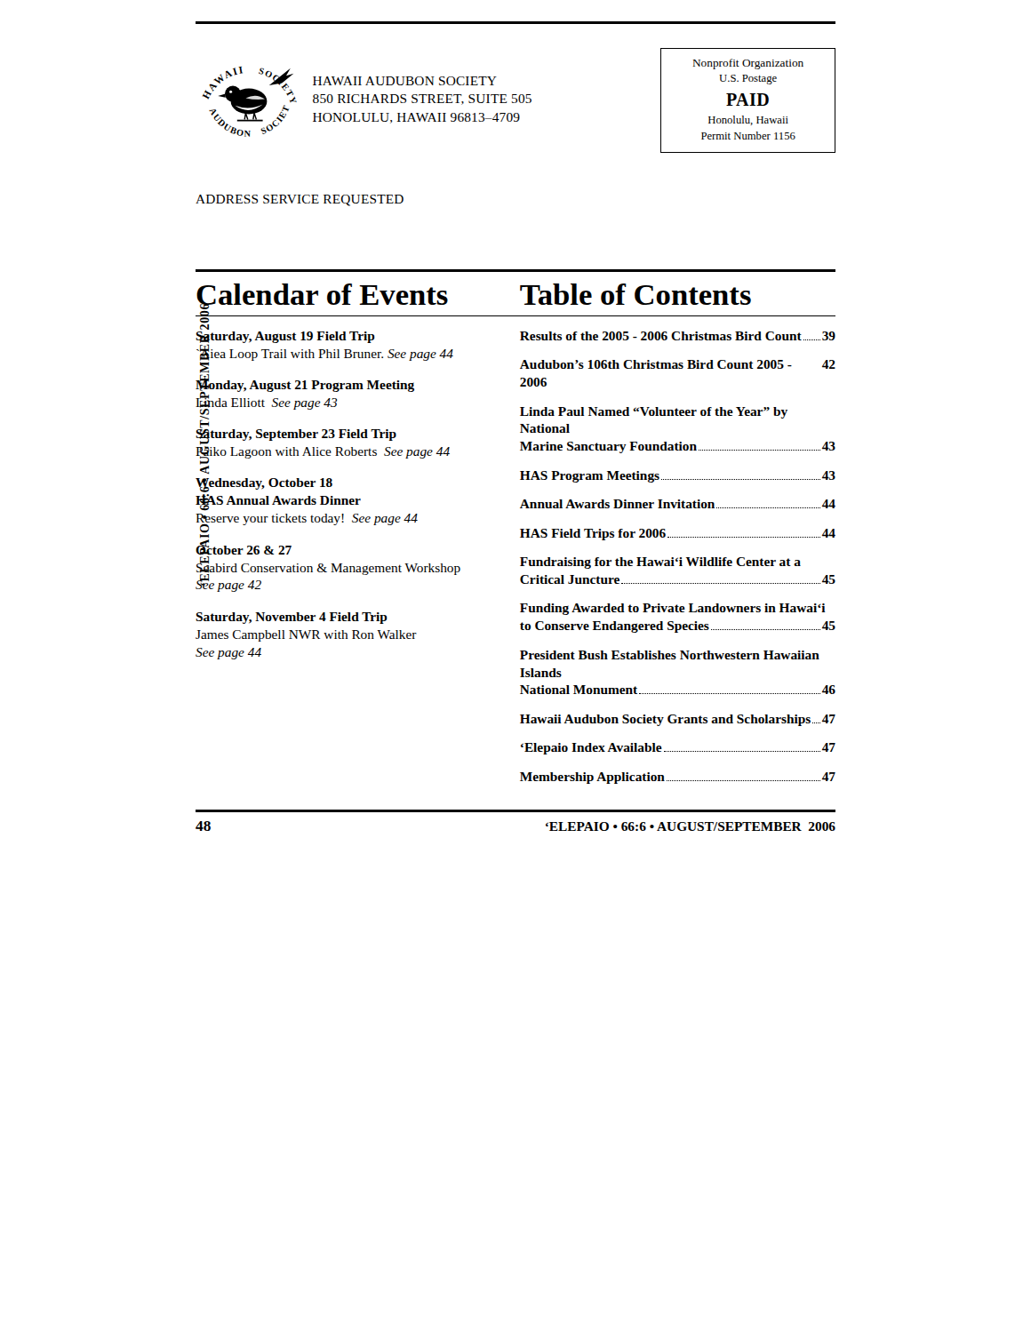HAWAII SOCIETY AUDUBON SOCIETY
HAWAII AUDUBON SOCIETY
850 RICHARDS STREET, SUITE 505
HONOLULU, HAWAII 96813–4709
Nonprofit Organization
U.S. Postage
PAID
Honolulu, Hawaii
Permit Number 1156
ADDRESS SERVICE REQUESTED
‘ELEPAIO • 66:6 • AUGUST/SEPTEMBER 2006
Calendar of Events
Table of Contents
Saturday, August 19 Field Trip
`Aiea Loop Trail with Phil Bruner. See page 44
Monday, August 21 Program Meeting
Linda Elliott See page 43
Saturday, September 23 Field Trip
Paiko Lagoon with Alice Roberts See page 44
Wednesday, October 18
HAS Annual Awards Dinner
Reserve your tickets today! See page 44
October 26 & 27
Seabird Conservation & Management Workshop
See page 42
Saturday, November 4 Field Trip
James Campbell NWR with Ron Walker
See page 44
Results of the 2005 - 2006 Christmas Bird Count 39
Audubon’s 106th Christmas Bird Count 2005 - 2006 42
Linda Paul Named “Volunteer of the Year” by National Marine Sanctuary Foundation 43
HAS Program Meetings 43
Annual Awards Dinner Invitation 44
HAS Field Trips for 2006 44
Fundraising for the Hawai‘i Wildlife Center at a Critical Juncture 45
Funding Awarded to Private Landowners in Hawai‘i to Conserve Endangered Species 45
President Bush Establishes Northwestern Hawaiian Islands National Monument 46
Hawaii Audubon Society Grants and Scholarships 47
‘Elepaio Index Available 47
Membership Application 47
48 ‘ELEPAIO • 66:6 • AUGUST/SEPTEMBER 2006